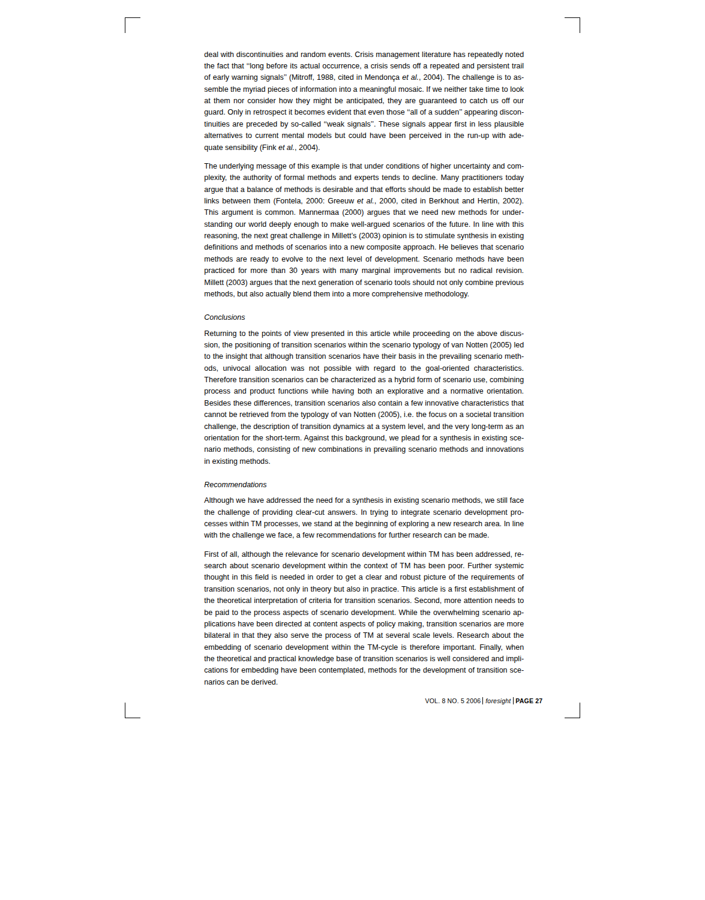deal with discontinuities and random events. Crisis management literature has repeatedly noted the fact that ‘‘long before its actual occurrence, a crisis sends off a repeated and persistent trail of early warning signals’’ (Mitroff, 1988, cited in Mendonça et al., 2004). The challenge is to assemble the myriad pieces of information into a meaningful mosaic. If we neither take time to look at them nor consider how they might be anticipated, they are guaranteed to catch us off our guard. Only in retrospect it becomes evident that even those ‘‘all of a sudden’’ appearing discontinuities are preceded by so-called ‘‘weak signals’’. These signals appear first in less plausible alternatives to current mental models but could have been perceived in the run-up with adequate sensibility (Fink et al., 2004).
The underlying message of this example is that under conditions of higher uncertainty and complexity, the authority of formal methods and experts tends to decline. Many practitioners today argue that a balance of methods is desirable and that efforts should be made to establish better links between them (Fontela, 2000: Greeuw et al., 2000, cited in Berkhout and Hertin, 2002). This argument is common. Mannermaa (2000) argues that we need new methods for understanding our world deeply enough to make well-argued scenarios of the future. In line with this reasoning, the next great challenge in Millett’s (2003) opinion is to stimulate synthesis in existing definitions and methods of scenarios into a new composite approach. He believes that scenario methods are ready to evolve to the next level of development. Scenario methods have been practiced for more than 30 years with many marginal improvements but no radical revision. Millett (2003) argues that the next generation of scenario tools should not only combine previous methods, but also actually blend them into a more comprehensive methodology.
Conclusions
Returning to the points of view presented in this article while proceeding on the above discussion, the positioning of transition scenarios within the scenario typology of van Notten (2005) led to the insight that although transition scenarios have their basis in the prevailing scenario methods, univocal allocation was not possible with regard to the goal-oriented characteristics. Therefore transition scenarios can be characterized as a hybrid form of scenario use, combining process and product functions while having both an explorative and a normative orientation. Besides these differences, transition scenarios also contain a few innovative characteristics that cannot be retrieved from the typology of van Notten (2005), i.e. the focus on a societal transition challenge, the description of transition dynamics at a system level, and the very long-term as an orientation for the short-term. Against this background, we plead for a synthesis in existing scenario methods, consisting of new combinations in prevailing scenario methods and innovations in existing methods.
Recommendations
Although we have addressed the need for a synthesis in existing scenario methods, we still face the challenge of providing clear-cut answers. In trying to integrate scenario development processes within TM processes, we stand at the beginning of exploring a new research area. In line with the challenge we face, a few recommendations for further research can be made.
First of all, although the relevance for scenario development within TM has been addressed, research about scenario development within the context of TM has been poor. Further systemic thought in this field is needed in order to get a clear and robust picture of the requirements of transition scenarios, not only in theory but also in practice. This article is a first establishment of the theoretical interpretation of criteria for transition scenarios. Second, more attention needs to be paid to the process aspects of scenario development. While the overwhelming scenario applications have been directed at content aspects of policy making, transition scenarios are more bilateral in that they also serve the process of TM at several scale levels. Research about the embedding of scenario development within the TM-cycle is therefore important. Finally, when the theoretical and practical knowledge base of transition scenarios is well considered and implications for embedding have been contemplated, methods for the development of transition scenarios can be derived.
VOL. 8 NO. 5 2006 foresight PAGE 27